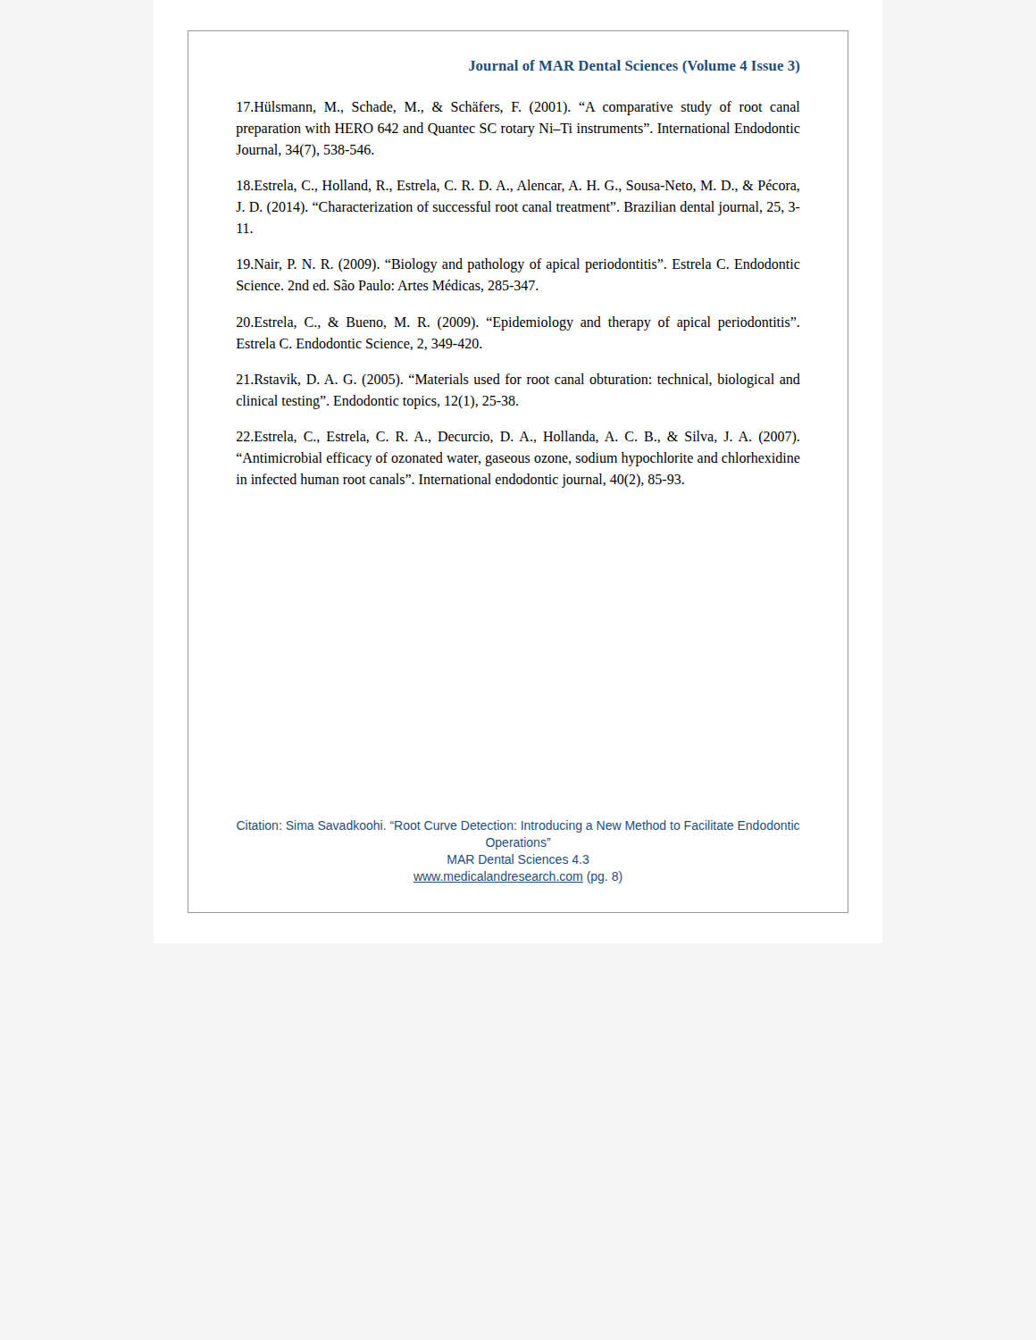Journal of MAR Dental Sciences (Volume 4 Issue 3)
17.Hülsmann, M., Schade, M., & Schäfers, F. (2001). “A comparative study of root canal preparation with HERO 642 and Quantec SC rotary Ni–Ti instruments”. International Endodontic Journal, 34(7), 538-546.
18.Estrela, C., Holland, R., Estrela, C. R. D. A., Alencar, A. H. G., Sousa-Neto, M. D., & Pécora, J. D. (2014). “Characterization of successful root canal treatment”. Brazilian dental journal, 25, 3-11.
19.Nair, P. N. R. (2009). “Biology and pathology of apical periodontitis”. Estrela C. Endodontic Science. 2nd ed. São Paulo: Artes Médicas, 285-347.
20.Estrela, C., & Bueno, M. R. (2009). “Epidemiology and therapy of apical periodontitis”. Estrela C. Endodontic Science, 2, 349-420.
21.Rstavik, D. A. G. (2005). “Materials used for root canal obturation: technical, biological and clinical testing”. Endodontic topics, 12(1), 25-38.
22.Estrela, C., Estrela, C. R. A., Decurcio, D. A., Hollanda, A. C. B., & Silva, J. A. (2007). “Antimicrobial efficacy of ozonated water, gaseous ozone, sodium hypochlorite and chlorhexidine in infected human root canals”. International endodontic journal, 40(2), 85-93.
Citation: Sima Savadkoohi. “Root Curve Detection: Introducing a New Method to Facilitate Endodontic Operations” MAR Dental Sciences 4.3 www.medicalandresearch.com (pg. 8)